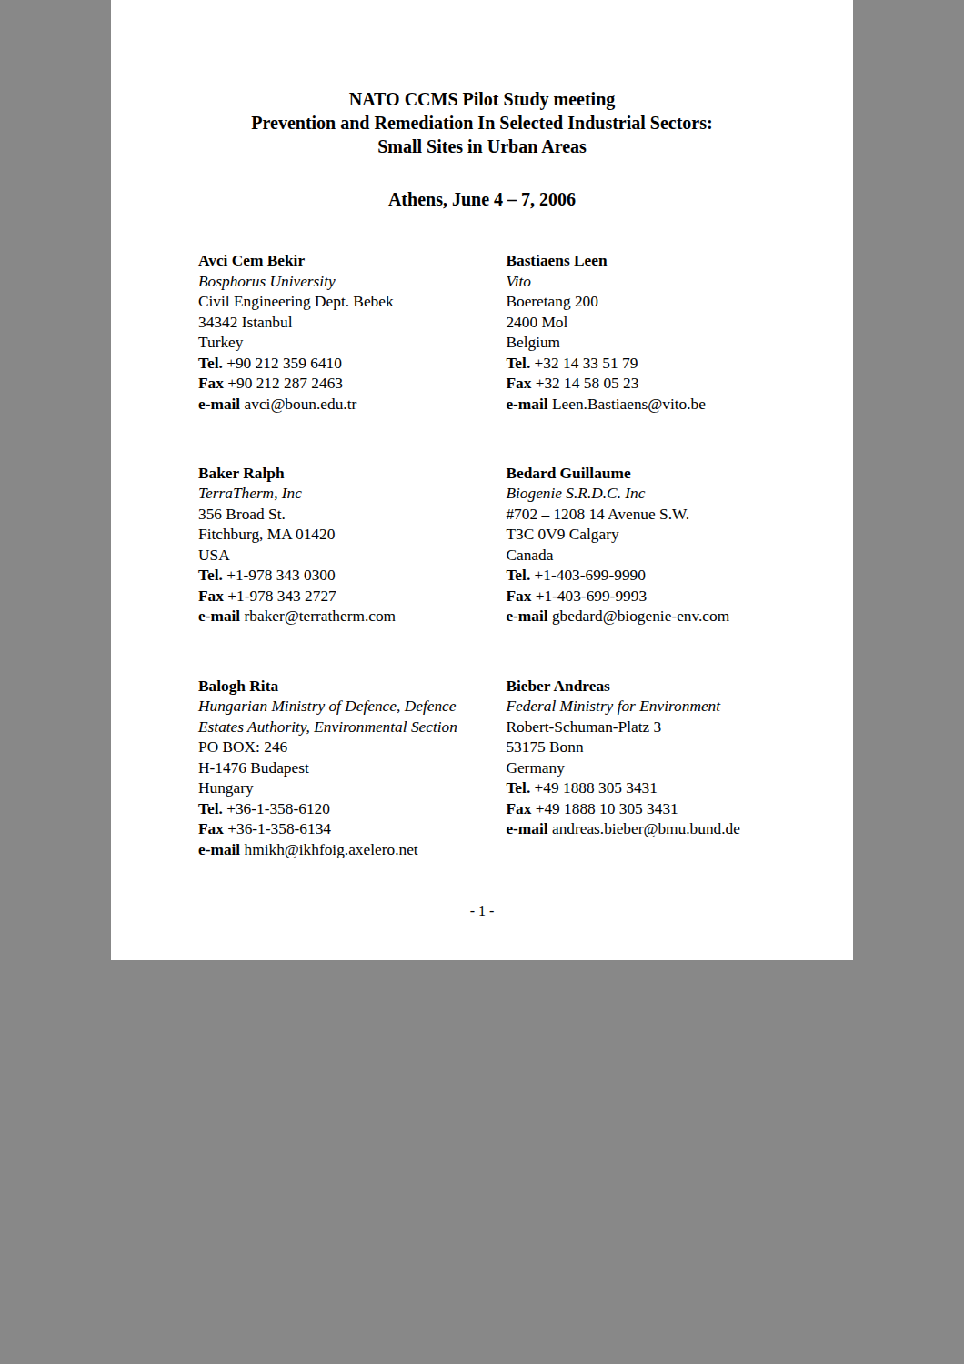NATO CCMS Pilot Study meeting
Prevention and Remediation In Selected Industrial Sectors:
Small Sites in Urban Areas
Athens, June 4 – 7, 2006
Avci Cem Bekir
Bosphorus University
Civil Engineering Dept. Bebek
34342 Istanbul
Turkey
Tel. +90 212 359 6410
Fax +90 212 287 2463
e-mail avci@boun.edu.tr
Baker Ralph
TerraTherm, Inc
356 Broad St.
Fitchburg, MA 01420
USA
Tel. +1-978 343 0300
Fax +1-978 343 2727
e-mail rbaker@terratherm.com
Balogh Rita
Hungarian Ministry of Defence, Defence Estates Authority, Environmental Section
PO BOX: 246
H-1476 Budapest
Hungary
Tel. +36-1-358-6120
Fax +36-1-358-6134
e-mail hmikh@ikhfoig.axelero.net
Bastiaens Leen
Vito
Boeretang 200
2400 Mol
Belgium
Tel. +32 14 33 51 79
Fax +32 14 58 05 23
e-mail Leen.Bastiaens@vito.be
Bedard Guillaume
Biogenie S.R.D.C. Inc
#702 – 1208 14 Avenue S.W.
T3C 0V9 Calgary
Canada
Tel. +1-403-699-9990
Fax +1-403-699-9993
e-mail gbedard@biogenie-env.com
Bieber Andreas
Federal Ministry for Environment
Robert-Schuman-Platz 3
53175 Bonn
Germany
Tel. +49 1888 305 3431
Fax +49 1888 10 305 3431
e-mail andreas.bieber@bmu.bund.de
- 1 -